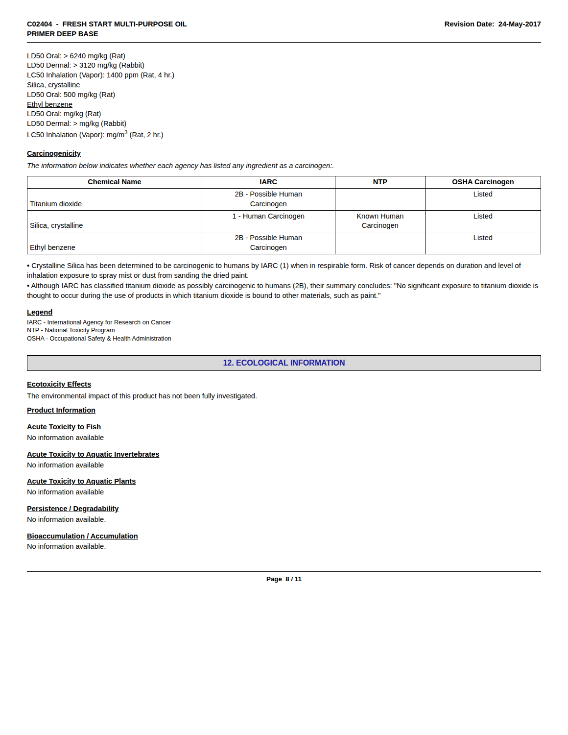C02404 - FRESH START MULTI-PURPOSE OIL
PRIMER DEEP BASE
Revision Date: 24-May-2017
LD50 Oral: > 6240 mg/kg (Rat)
LD50 Dermal: > 3120 mg/kg (Rabbit)
LC50 Inhalation (Vapor): 1400 ppm (Rat, 4 hr.)
Silica, crystalline
LD50 Oral: 500 mg/kg (Rat)
Ethyl benzene
LD50 Oral: mg/kg (Rat)
LD50 Dermal: > mg/kg (Rabbit)
LC50 Inhalation (Vapor): mg/m3 (Rat, 2 hr.)
Carcinogenicity
The information below indicates whether each agency has listed any ingredient as a carcinogen:.
| Chemical Name | IARC | NTP | OSHA Carcinogen |
| --- | --- | --- | --- |
| Titanium dioxide | 2B - Possible Human Carcinogen | | Listed |
| Silica, crystalline | 1 - Human Carcinogen | Known Human Carcinogen | Listed |
| Ethyl benzene | 2B - Possible Human Carcinogen | | Listed |
• Crystalline Silica has been determined to be carcinogenic to humans by IARC (1) when in respirable form. Risk of cancer depends on duration and level of inhalation exposure to spray mist or dust from sanding the dried paint.
• Although IARC has classified titanium dioxide as possibly carcinogenic to humans (2B), their summary concludes: "No significant exposure to titanium dioxide is thought to occur during the use of products in which titanium dioxide is bound to other materials, such as paint."
Legend
IARC - International Agency for Research on Cancer
NTP - National Toxicity Program
OSHA - Occupational Safety & Health Administration
12. ECOLOGICAL INFORMATION
Ecotoxicity Effects
The environmental impact of this product has not been fully investigated.
Product Information
Acute Toxicity to Fish
No information available
Acute Toxicity to Aquatic Invertebrates
No information available
Acute Toxicity to Aquatic Plants
No information available
Persistence / Degradability
No information available.
Bioaccumulation / Accumulation
No information available.
Page 8 / 11